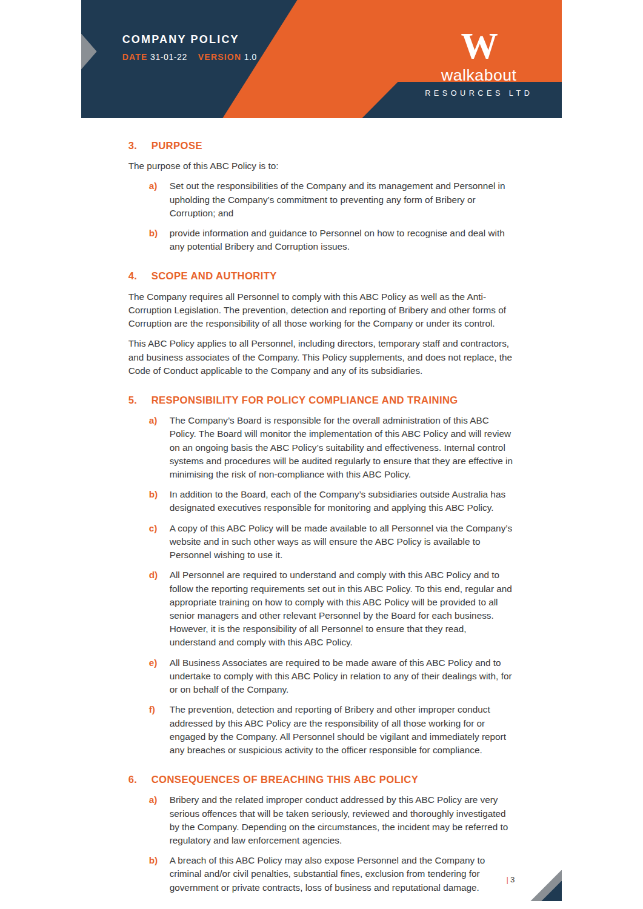COMPANY POLICY
DATE 31-01-22 VERSION 1.0
W
walkabout
RESOURCES LTD
3. PURPOSE
The purpose of this ABC Policy is to:
a) Set out the responsibilities of the Company and its management and Personnel in upholding the Company’s commitment to preventing any form of Bribery or Corruption; and
b) provide information and guidance to Personnel on how to recognise and deal with any potential Bribery and Corruption issues.
4. SCOPE AND AUTHORITY
The Company requires all Personnel to comply with this ABC Policy as well as the Anti-Corruption Legislation. The prevention, detection and reporting of Bribery and other forms of Corruption are the responsibility of all those working for the Company or under its control.
This ABC Policy applies to all Personnel, including directors, temporary staff and contractors, and business associates of the Company. This Policy supplements, and does not replace, the Code of Conduct applicable to the Company and any of its subsidiaries.
5. RESPONSIBILITY FOR POLICY COMPLIANCE AND TRAINING
a) The Company’s Board is responsible for the overall administration of this ABC Policy. The Board will monitor the implementation of this ABC Policy and will review on an ongoing basis the ABC Policy’s suitability and effectiveness. Internal control systems and procedures will be audited regularly to ensure that they are effective in minimising the risk of non-compliance with this ABC Policy.
b) In addition to the Board, each of the Company’s subsidiaries outside Australia has designated executives responsible for monitoring and applying this ABC Policy.
c) A copy of this ABC Policy will be made available to all Personnel via the Company’s website and in such other ways as will ensure the ABC Policy is available to Personnel wishing to use it.
d) All Personnel are required to understand and comply with this ABC Policy and to follow the reporting requirements set out in this ABC Policy. To this end, regular and appropriate training on how to comply with this ABC Policy will be provided to all senior managers and other relevant Personnel by the Board for each business. However, it is the responsibility of all Personnel to ensure that they read, understand and comply with this ABC Policy.
e) All Business Associates are required to be made aware of this ABC Policy and to undertake to comply with this ABC Policy in relation to any of their dealings with, for or on behalf of the Company.
f) The prevention, detection and reporting of Bribery and other improper conduct addressed by this ABC Policy are the responsibility of all those working for or engaged by the Company. All Personnel should be vigilant and immediately report any breaches or suspicious activity to the officer responsible for compliance.
6. CONSEQUENCES OF BREACHING THIS ABC POLICY
a) Bribery and the related improper conduct addressed by this ABC Policy are very serious offences that will be taken seriously, reviewed and thoroughly investigated by the Company. Depending on the circumstances, the incident may be referred to regulatory and law enforcement agencies.
b) A breach of this ABC Policy may also expose Personnel and the Company to criminal and/or civil penalties, substantial fines, exclusion from tendering for government or private contracts, loss of business and reputational damage.
|3